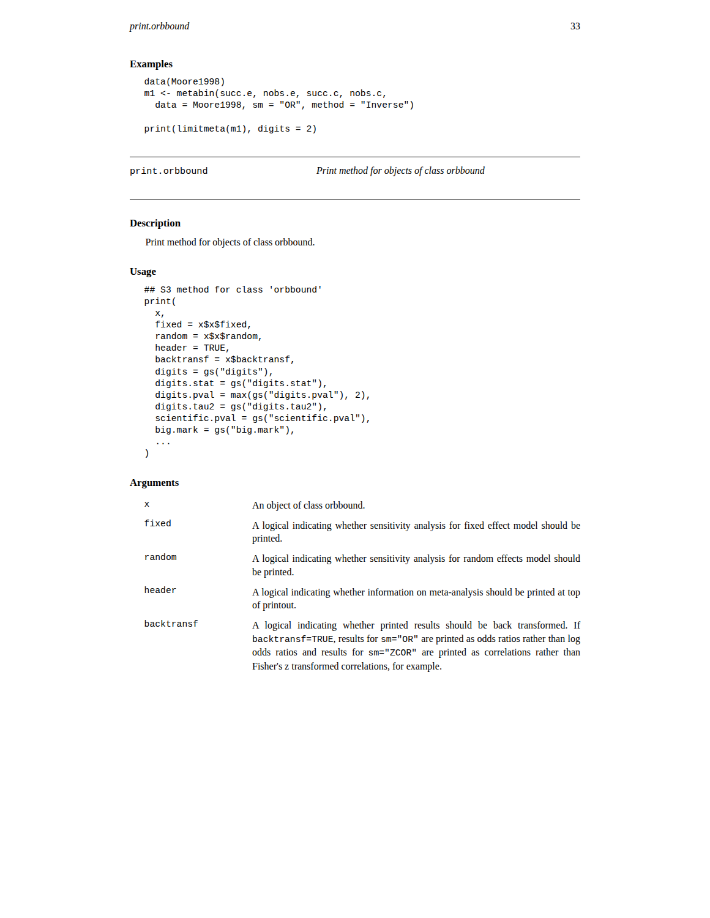print.orbbound 33
Examples
data(Moore1998)
m1 <- metabin(succ.e, nobs.e, succ.c, nobs.c,
  data = Moore1998, sm = "OR", method = "Inverse")

print(limitmeta(m1), digits = 2)
print.orbbound Print method for objects of class orbbound
Description
Print method for objects of class orbbound.
Usage
## S3 method for class 'orbbound'
print(
  x,
  fixed = x$x$fixed,
  random = x$x$random,
  header = TRUE,
  backtransf = x$backtransf,
  digits = gs("digits"),
  digits.stat = gs("digits.stat"),
  digits.pval = max(gs("digits.pval"), 2),
  digits.tau2 = gs("digits.tau2"),
  scientific.pval = gs("scientific.pval"),
  big.mark = gs("big.mark"),
  ...
)
Arguments
x
An object of class orbbound.
fixed
A logical indicating whether sensitivity analysis for fixed effect model should be printed.
random
A logical indicating whether sensitivity analysis for random effects model should be printed.
header
A logical indicating whether information on meta-analysis should be printed at top of printout.
backtransf
A logical indicating whether printed results should be back transformed. If backtransf=TRUE, results for sm="OR" are printed as odds ratios rather than log odds ratios and results for sm="ZCOR" are printed as correlations rather than Fisher's z transformed correlations, for example.